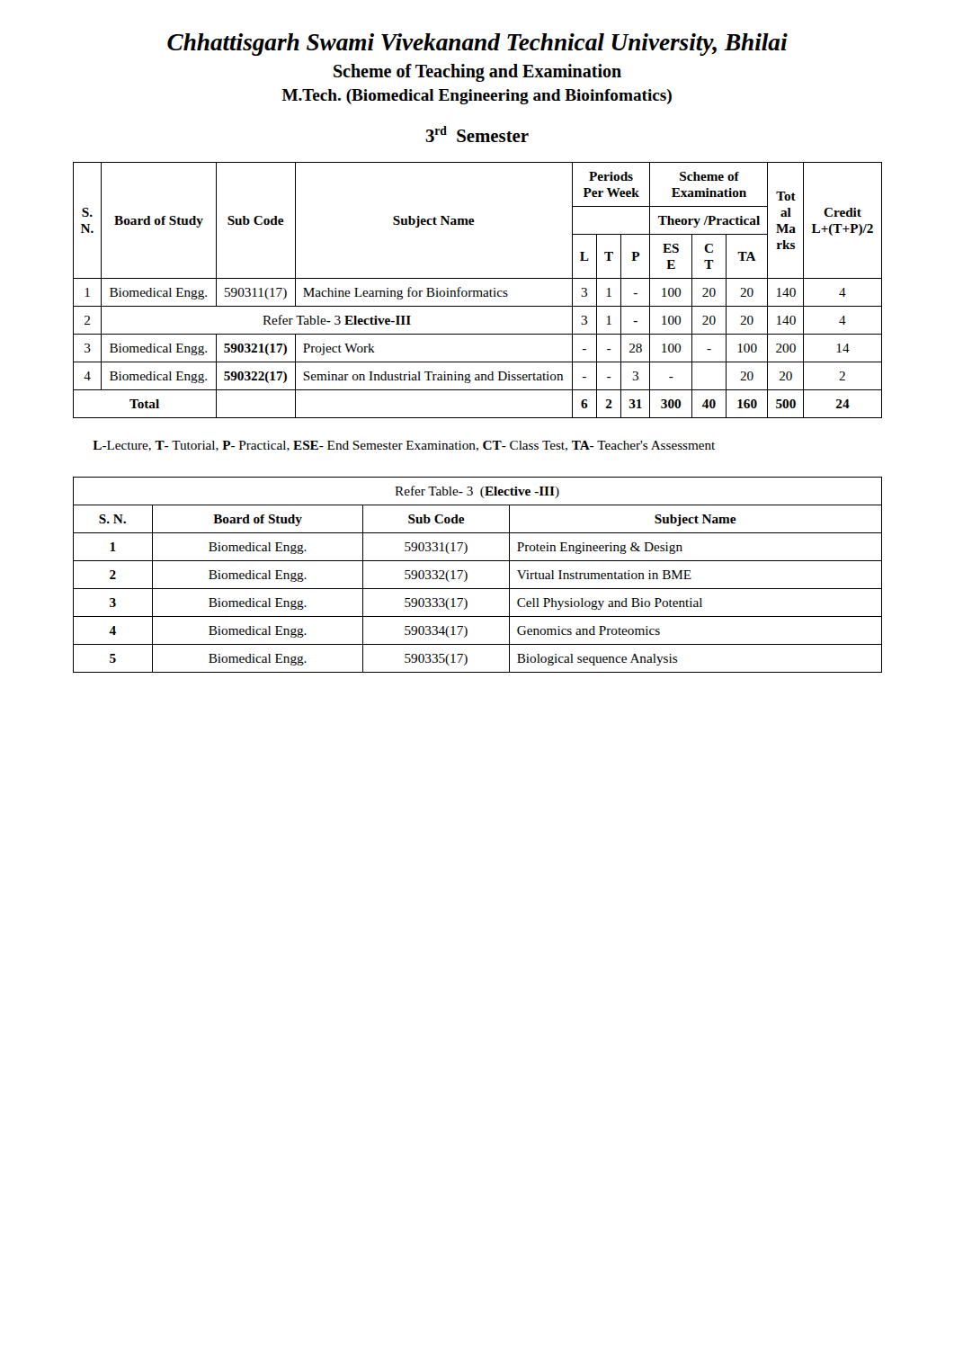Chhattisgarh Swami Vivekanand Technical University, Bhilai
Scheme of Teaching and Examination
M.Tech. (Biomedical Engineering and Bioinfomatics)
3rd Semester
| S. N. | Board of Study | Sub Code | Subject Name | Periods Per Week | Scheme of Examination | Tot al Ma rks | Credit L+(T+P)/2 |
| --- | --- | --- | --- | --- | --- | --- | --- |
| | Theory /Practical |
| L | T | P | ES E | C T | TA |
| 1 | Biomedical Engg. | 590311(17) | Machine Learning for Bioinformatics | 3 | 1 | - | 100 | 20 | 20 | 140 | 4 |
| 2 | Refer Table- 3 Elective-III | 3 | 1 | - | 100 | 20 | 20 | 140 | 4 |
| 3 | Biomedical Engg. | 590321(17) | Project Work | - | - | 28 | 100 | - | 100 | 200 | 14 |
| 4 | Biomedical Engg. | 590322(17) | Seminar on Industrial Training and Dissertation | - | - | 3 | - | | 20 | 20 | 2 |
| Total | | | 6 | 2 | 31 | 300 | 40 | 160 | 500 | 24 |
L-Lecture, T- Tutorial, P- Practical, ESE- End Semester Examination, CT- Class Test, TA- Teacher's Assessment
Refer Table- 3 ( Elective -III )
| S. N. | Board of Study | Sub Code | Subject Name |
| --- | --- | --- | --- |
| 1 | Biomedical Engg. | 590331(17) | Protein Engineering & Design |
| 2 | Biomedical Engg. | 590332(17) | Virtual Instrumentation in BME |
| 3 | Biomedical Engg. | 590333(17) | Cell Physiology and Bio Potential |
| 4 | Biomedical Engg. | 590334(17) | Genomics and Proteomics |
| 5 | Biomedical Engg. | 590335(17) | Biological sequence Analysis |